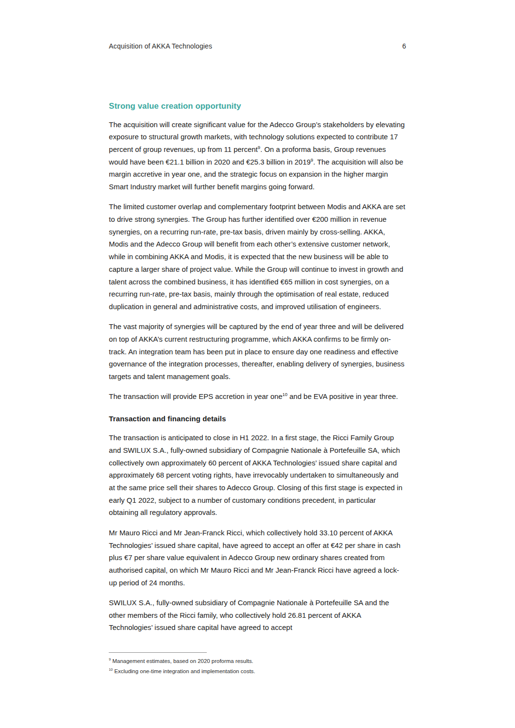Acquisition of AKKA Technologies
6
Strong value creation opportunity
The acquisition will create significant value for the Adecco Group’s stakeholders by elevating exposure to structural growth markets, with technology solutions expected to contribute 17 percent of group revenues, up from 11 percent9. On a proforma basis, Group revenues would have been €21.1 billion in 2020 and €25.3 billion in 20199. The acquisition will also be margin accretive in year one, and the strategic focus on expansion in the higher margin Smart Industry market will further benefit margins going forward.
The limited customer overlap and complementary footprint between Modis and AKKA are set to drive strong synergies. The Group has further identified over €200 million in revenue synergies, on a recurring run-rate, pre-tax basis, driven mainly by cross-selling. AKKA, Modis and the Adecco Group will benefit from each other’s extensive customer network, while in combining AKKA and Modis, it is expected that the new business will be able to capture a larger share of project value. While the Group will continue to invest in growth and talent across the combined business, it has identified €65 million in cost synergies, on a recurring run-rate, pre-tax basis, mainly through the optimisation of real estate, reduced duplication in general and administrative costs, and improved utilisation of engineers.
The vast majority of synergies will be captured by the end of year three and will be delivered on top of AKKA’s current restructuring programme, which AKKA confirms to be firmly on-track. An integration team has been put in place to ensure day one readiness and effective governance of the integration processes, thereafter, enabling delivery of synergies, business targets and talent management goals.
The transaction will provide EPS accretion in year one10 and be EVA positive in year three.
Transaction and financing details
The transaction is anticipated to close in H1 2022. In a first stage, the Ricci Family Group and SWILUX S.A., fully-owned subsidiary of Compagnie Nationale à Portefeuille SA, which collectively own approximately 60 percent of AKKA Technologies’ issued share capital and approximately 68 percent voting rights, have irrevocably undertaken to simultaneously and at the same price sell their shares to Adecco Group. Closing of this first stage is expected in early Q1 2022, subject to a number of customary conditions precedent, in particular obtaining all regulatory approvals.
Mr Mauro Ricci and Mr Jean-Franck Ricci, which collectively hold 33.10 percent of AKKA Technologies’ issued share capital, have agreed to accept an offer at €42 per share in cash plus €7 per share value equivalent in Adecco Group new ordinary shares created from authorised capital, on which Mr Mauro Ricci and Mr Jean-Franck Ricci have agreed a lock-up period of 24 months.
SWILUX S.A., fully-owned subsidiary of Compagnie Nationale à Portefeuille SA and the other members of the Ricci family, who collectively hold 26.81 percent of AKKA Technologies’ issued share capital have agreed to accept
9 Management estimates, based on 2020 proforma results.
10 Excluding one-time integration and implementation costs.